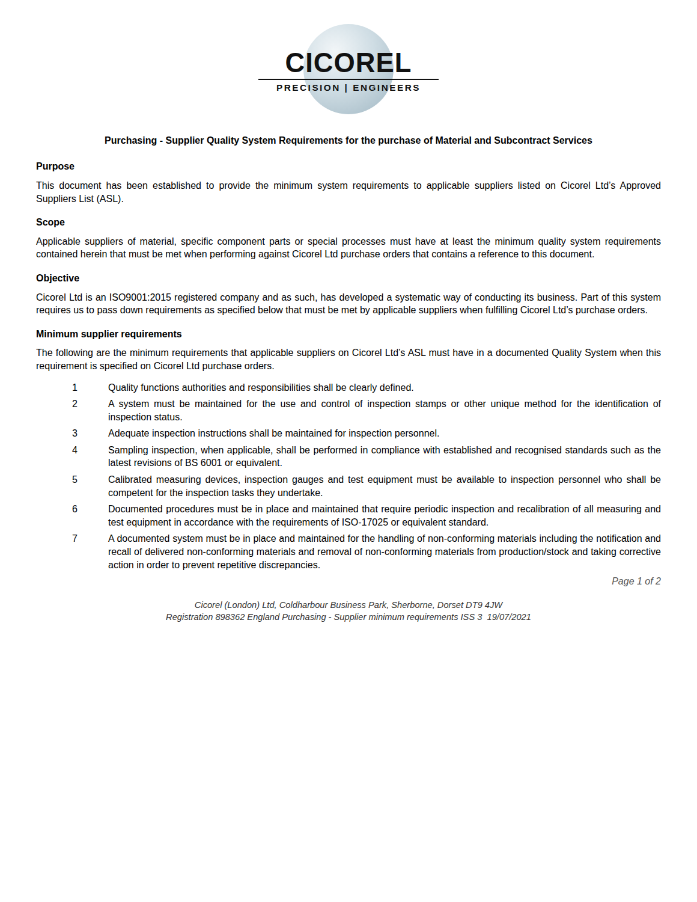CICOREL
PRECISION | ENGINEERS
Purchasing - Supplier Quality System Requirements for the purchase of Material and Subcontract Services
Purpose
This document has been established to provide the minimum system requirements to applicable suppliers listed on Cicorel Ltd’s Approved Suppliers List (ASL).
Scope
Applicable suppliers of material, specific component parts or special processes must have at least the minimum quality system requirements contained herein that must be met when performing against Cicorel Ltd purchase orders that contains a reference to this document.
Objective
Cicorel Ltd is an ISO9001:2015 registered company and as such, has developed a systematic way of conducting its business. Part of this system requires us to pass down requirements as specified below that must be met by applicable suppliers when fulfilling Cicorel Ltd’s purchase orders.
Minimum supplier requirements
The following are the minimum requirements that applicable suppliers on Cicorel Ltd’s ASL must have in a documented Quality System when this requirement is specified on Cicorel Ltd purchase orders.
Quality functions authorities and responsibilities shall be clearly defined.
A system must be maintained for the use and control of inspection stamps or other unique method for the identification of inspection status.
Adequate inspection instructions shall be maintained for inspection personnel.
Sampling inspection, when applicable, shall be performed in compliance with established and recognised standards such as the latest revisions of BS 6001 or equivalent.
Calibrated measuring devices, inspection gauges and test equipment must be available to inspection personnel who shall be competent for the inspection tasks they undertake.
Documented procedures must be in place and maintained that require periodic inspection and recalibration of all measuring and test equipment in accordance with the requirements of ISO-17025 or equivalent standard.
A documented system must be in place and maintained for the handling of non-conforming materials including the notification and recall of delivered non-conforming materials and removal of non-conforming materials from production/stock and taking corrective action in order to prevent repetitive discrepancies.
Page 1 of 2
Cicorel (London) Ltd, Coldharbour Business Park, Sherborne, Dorset DT9 4JW
Registration 898362 England Purchasing - Supplier minimum requirements ISS 3 19/07/2021